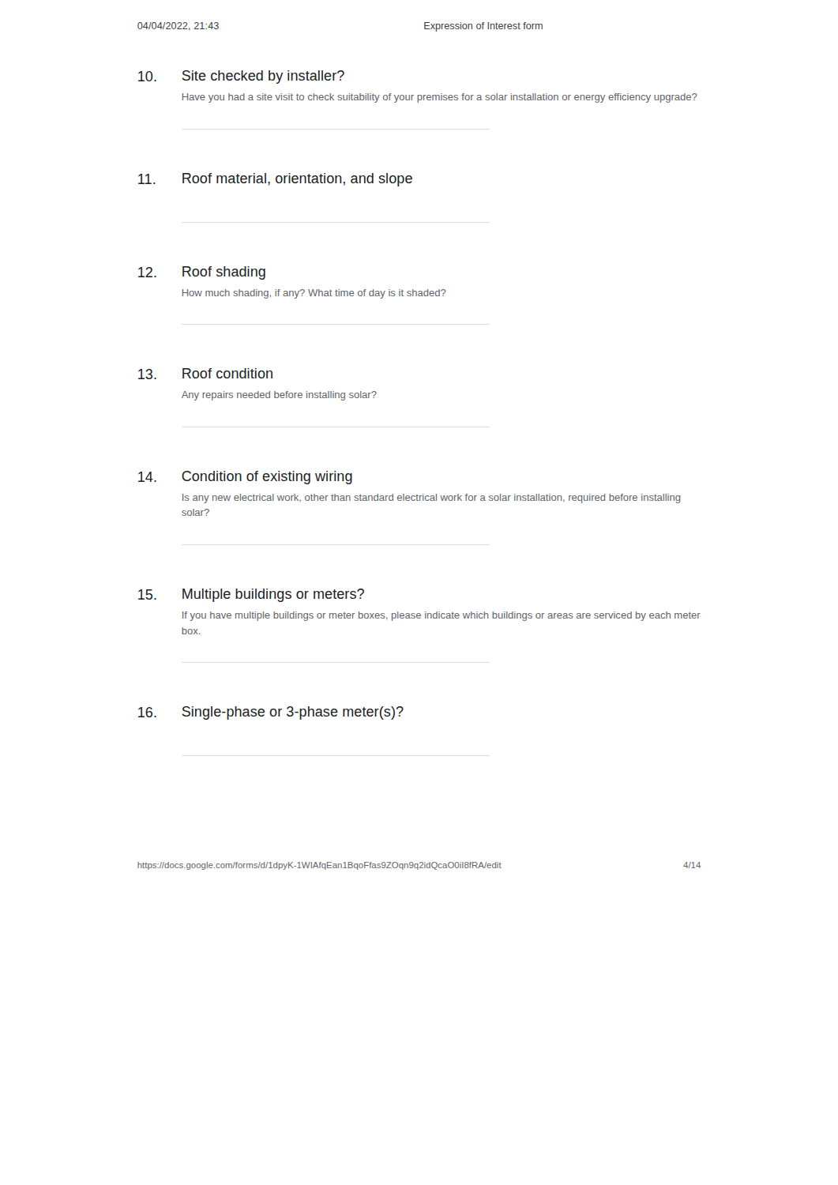04/04/2022, 21:43
Expression of Interest form
10.
Site checked by installer?
Have you had a site visit to check suitability of your premises for a solar installation or energy efficiency upgrade?
11.
Roof material, orientation, and slope
12.
Roof shading
How much shading, if any? What time of day is it shaded?
13.
Roof condition
Any repairs needed before installing solar?
14.
Condition of existing wiring
Is any new electrical work, other than standard electrical work for a solar installation, required before installing solar?
15.
Multiple buildings or meters?
If you have multiple buildings or meter boxes, please indicate which buildings or areas are serviced by each meter box.
16.
Single-phase or 3-phase meter(s)?
https://docs.google.com/forms/d/1dpyK-1WIAfqEan1BqoFfas9ZOqn9q2idQcaO0iI8fRA/edit
4/14